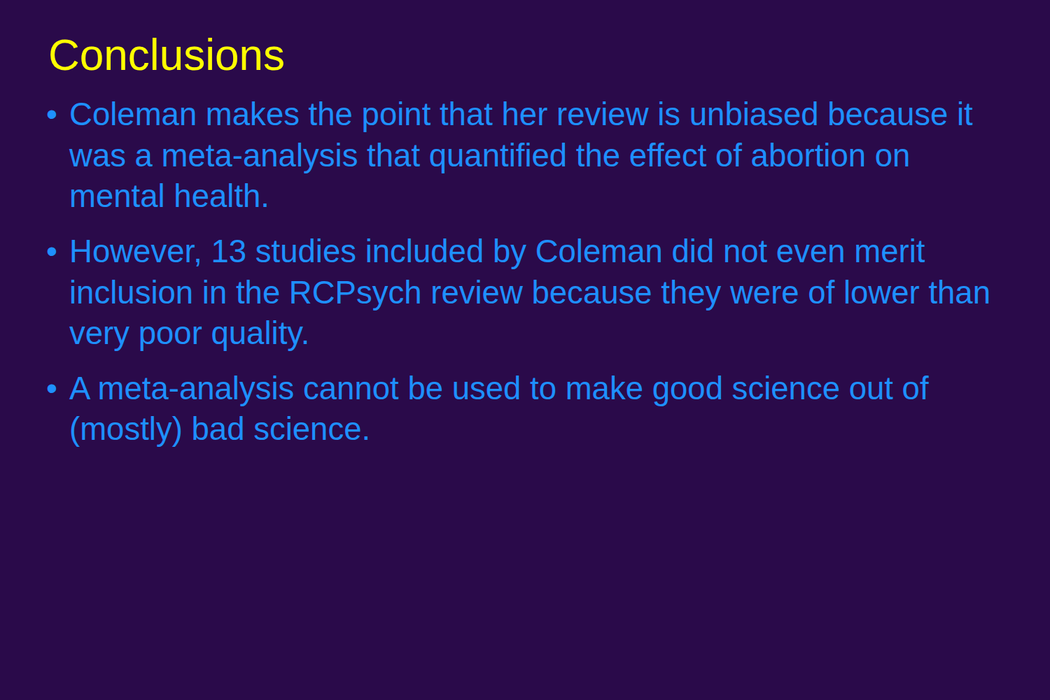Conclusions
Coleman makes the point that her review is unbiased because it was a meta-analysis that quantified the effect of abortion on mental health.
However, 13 studies included by Coleman did not even merit inclusion in the RCPsych review because they were of lower than very poor quality.
A meta-analysis cannot be used to make good science out of (mostly) bad science.